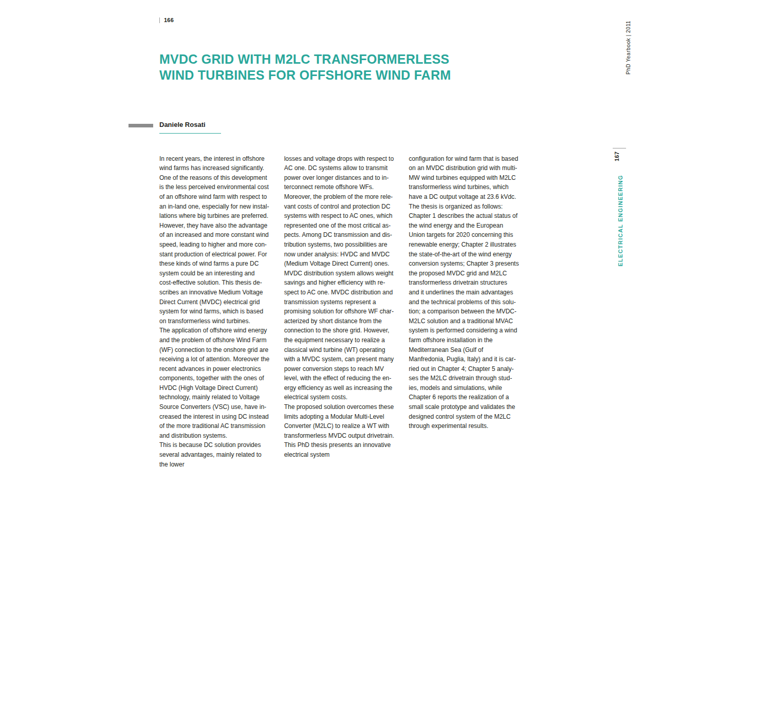166
PhD Yearbook | 2011
167
Electrical Engineering
MVDC grid with M2LC transformerless
wind turbines for offshore wind farm
Daniele Rosati
In recent years, the interest in offshore wind farms has increased significantly. One of the reasons of this development is the less perceived environmental cost of an offshore wind farm with respect to an in-land one, especially for new installations where big turbines are preferred. However, they have also the advantage of an increased and more constant wind speed, leading to higher and more constant production of electrical power. For these kinds of wind farms a pure DC system could be an interesting and cost-effective solution. This thesis describes an innovative Medium Voltage Direct Current (MVDC) electrical grid system for wind farms, which is based on transformerless wind turbines.
The application of offshore wind energy and the problem of offshore Wind Farm (WF) connection to the onshore grid are receiving a lot of attention. Moreover the recent advances in power electronics components, together with the ones of HVDC (High Voltage Direct Current) technology, mainly related to Voltage Source Converters (VSC) use, have increased the interest in using DC instead of the more traditional AC transmission and distribution systems.
This is because DC solution provides several advantages, mainly related to the lower
losses and voltage drops with respect to AC one. DC systems allow to transmit power over longer distances and to interconnect remote offshore WFs. Moreover, the problem of the more relevant costs of control and protection DC systems with respect to AC ones, which represented one of the most critical aspects. Among DC transmission and distribution systems, two possibilities are now under analysis: HVDC and MVDC (Medium Voltage Direct Current) ones. MVDC distribution system allows weight savings and higher efficiency with respect to AC one. MVDC distribution and transmission systems represent a promising solution for offshore WF characterized by short distance from the connection to the shore grid. However, the equipment necessary to realize a classical wind turbine (WT) operating with a MVDC system, can present many power conversion steps to reach MV level, with the effect of reducing the energy efficiency as well as increasing the electrical system costs.
The proposed solution overcomes these limits adopting a Modular Multi-Level Converter (M2LC) to realize a WT with transformerless MVDC output drivetrain.
This PhD thesis presents an innovative electrical system
configuration for wind farm that is based on an MVDC distribution grid with multi-MW wind turbines equipped with M2LC transformerless wind turbines, which have a DC output voltage at 23.6 kVdc. The thesis is organized as follows: Chapter 1 describes the actual status of the wind energy and the European Union targets for 2020 concerning this renewable energy; Chapter 2 illustrates the state-of-the-art of the wind energy conversion systems; Chapter 3 presents the proposed MVDC grid and M2LC transformerless drivetrain structures and it underlines the main advantages and the technical problems of this solution; a comparison between the MVDC-M2LC solution and a traditional MVAC system is performed considering a wind farm offshore installation in the Mediterranean Sea (Gulf of Manfredonia, Puglia, Italy) and it is carried out in Chapter 4; Chapter 5 analyses the M2LC drivetrain through studies, models and simulations, while Chapter 6 reports the realization of a small scale prototype and validates the designed control system of the M2LC through experimental results.